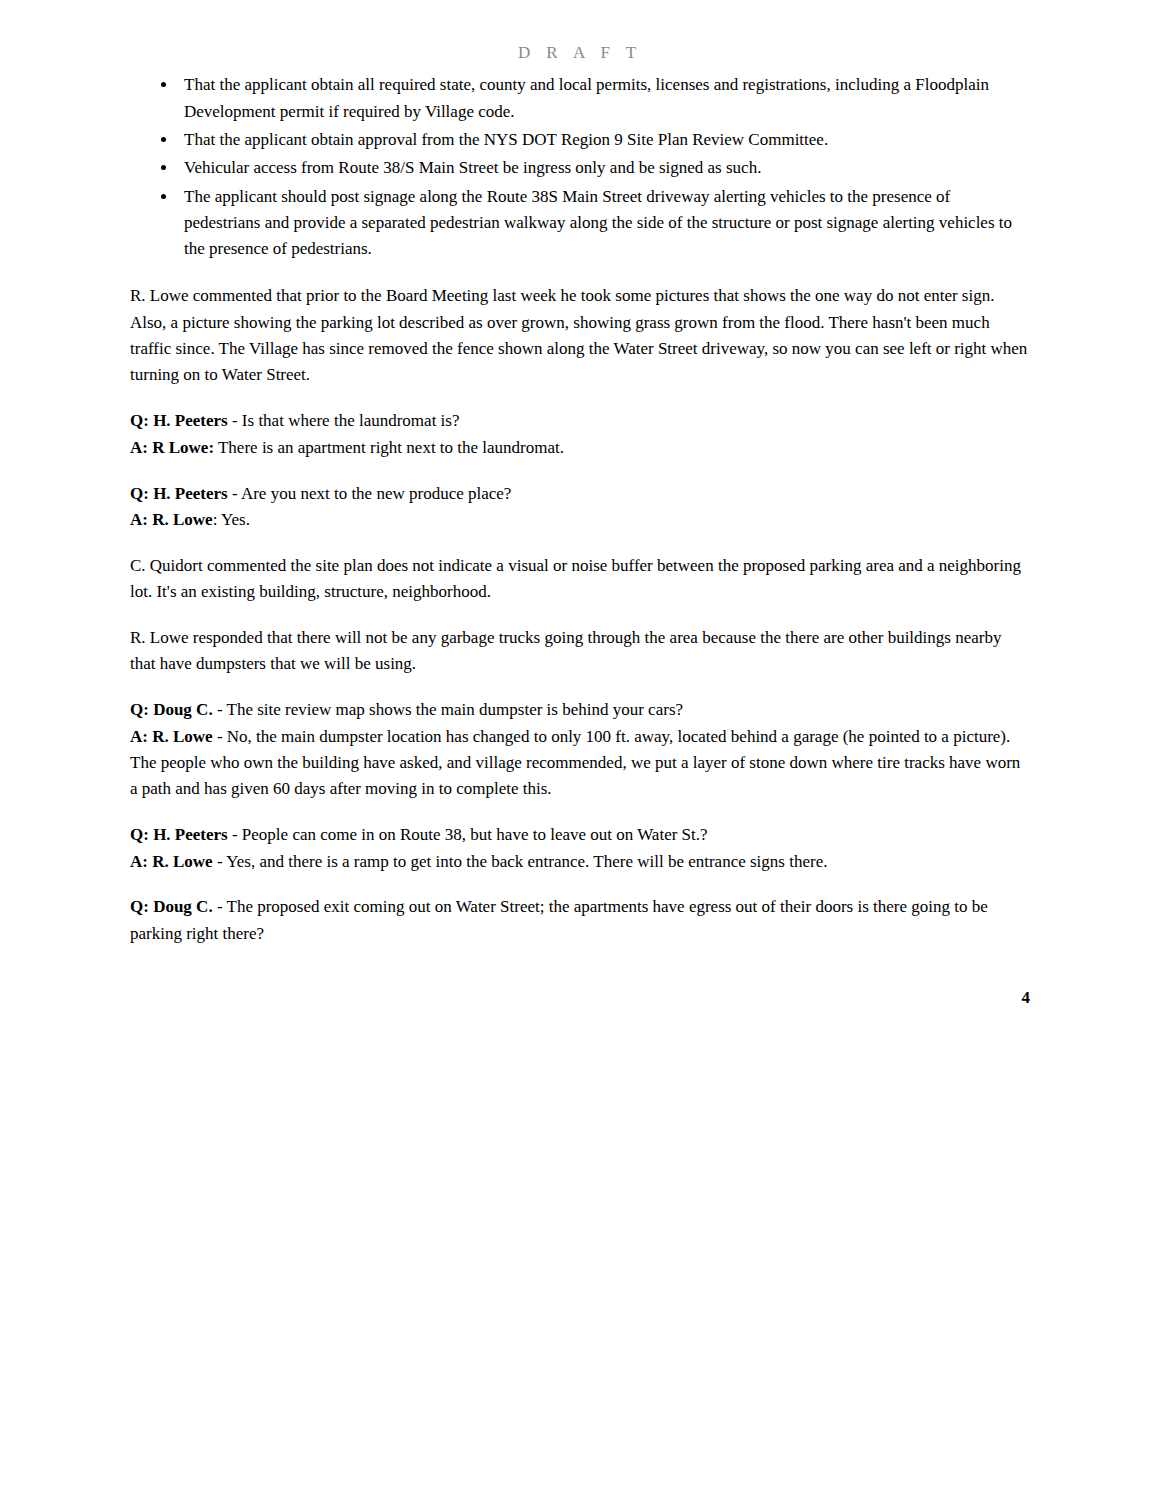D R A F T
That the applicant obtain all required state, county and local permits, licenses and registrations, including a Floodplain Development permit if required by Village code.
That the applicant obtain approval from the NYS DOT Region 9 Site Plan Review Committee.
Vehicular access from Route 38/S Main Street be ingress only and be signed as such.
The applicant should post signage along the Route 38S Main Street driveway alerting vehicles to the presence of pedestrians and provide a separated pedestrian walkway along the side of the structure or post signage alerting vehicles to the presence of pedestrians.
R. Lowe commented that prior to the Board Meeting last week he took some pictures that shows the one way do not enter sign. Also, a picture showing the parking lot described as over grown, showing grass grown from the flood. There hasn't been much traffic since. The Village has since removed the fence shown along the Water Street driveway, so now you can see left or right when turning on to Water Street.
Q: H. Peeters - Is that where the laundromat is?
A: R Lowe: There is an apartment right next to the laundromat.
Q: H. Peeters - Are you next to the new produce place?
A: R. Lowe: Yes.
C. Quidort commented the site plan does not indicate a visual or noise buffer between the proposed parking area and a neighboring lot. It's an existing building, structure, neighborhood.
R. Lowe responded that there will not be any garbage trucks going through the area because the there are other buildings nearby that have dumpsters that we will be using.
Q: Doug C. - The site review map shows the main dumpster is behind your cars?
A: R. Lowe - No, the main dumpster location has changed to only 100 ft. away, located behind a garage (he pointed to a picture). The people who own the building have asked, and village recommended, we put a layer of stone down where tire tracks have worn a path and has given 60 days after moving in to complete this.
Q: H. Peeters - People can come in on Route 38, but have to leave out on Water St.?
A: R. Lowe - Yes, and there is a ramp to get into the back entrance. There will be entrance signs there.
Q: Doug C. - The proposed exit coming out on Water Street; the apartments have egress out of their doors is there going to be parking right there?
4